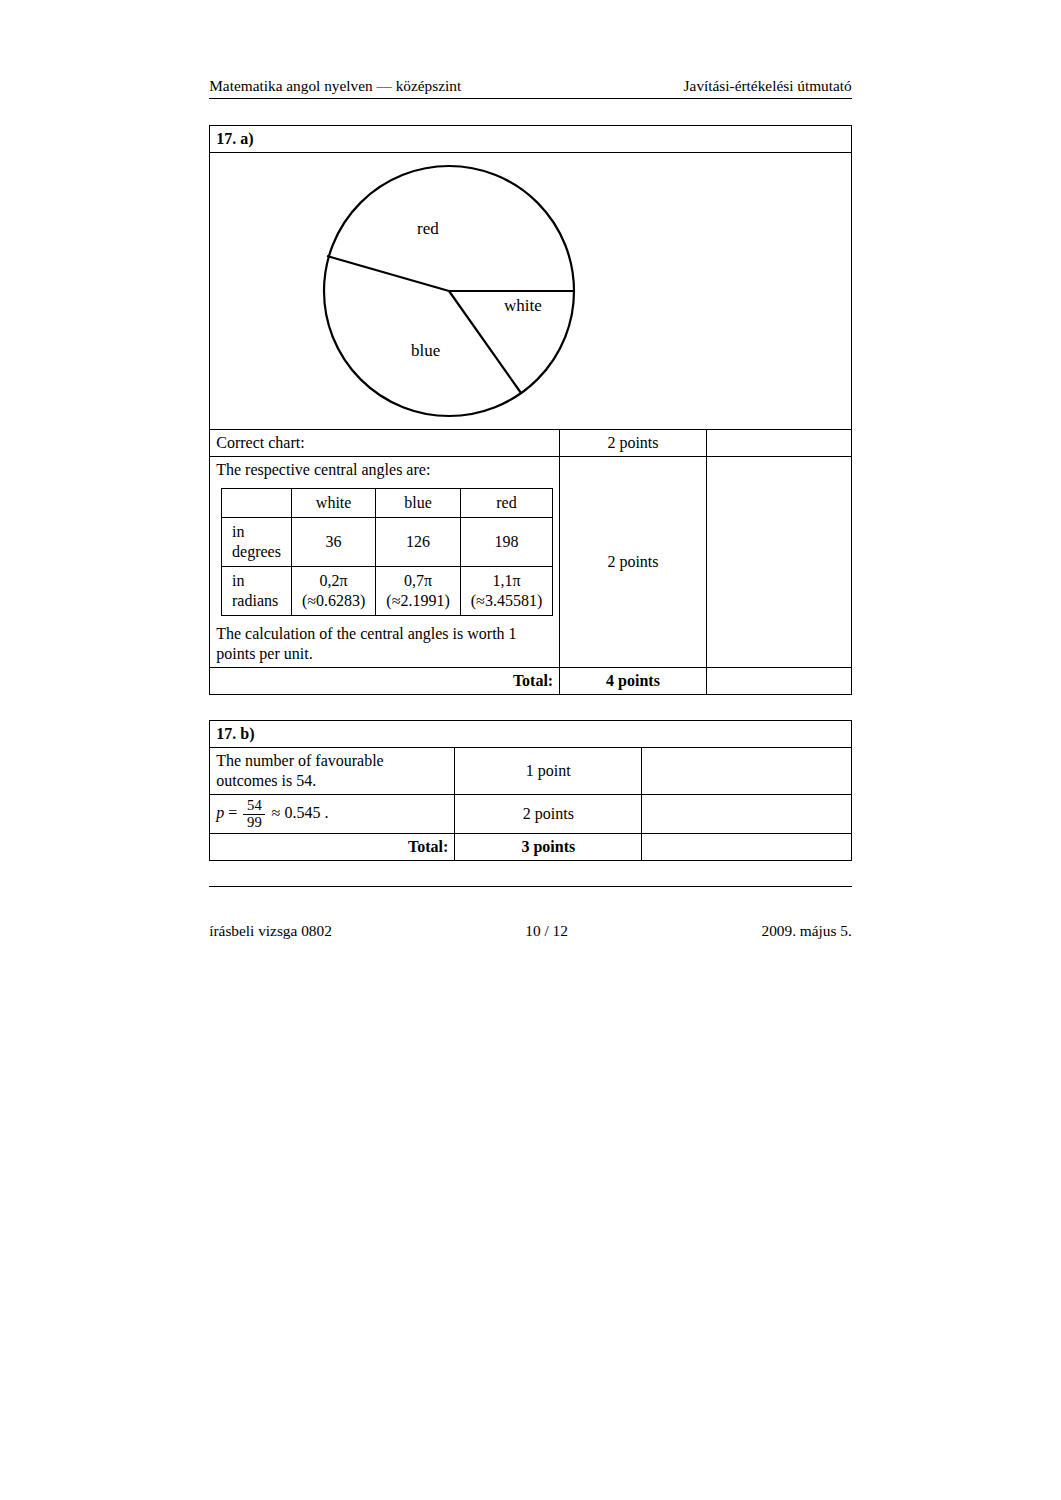Matematika angol nyelven — középszint
Javítási-értékelési útmutató
| 17. a) |
| red white blue |
| Correct chart: | 2 points | |
| The respective central angles are: / / white / blue / red / / in degrees / 36 / 126 / 198 / / in radians / 0,2π (≈0.6283) / 0,7π (≈2.1991) / 1,1π (≈3.45581) / The calculation of the central angles is worth 1 points per unit. | 2 points | |
| Total: | 4 points | |
| 17. b) |
| The number of favourable outcomes is 54. | 1 point | |
| p = 54 99 ≈ 0.545 . | 2 points | |
| Total: | 3 points | |
írásbeli vizsga 0802
10 / 12
2009. május 5.